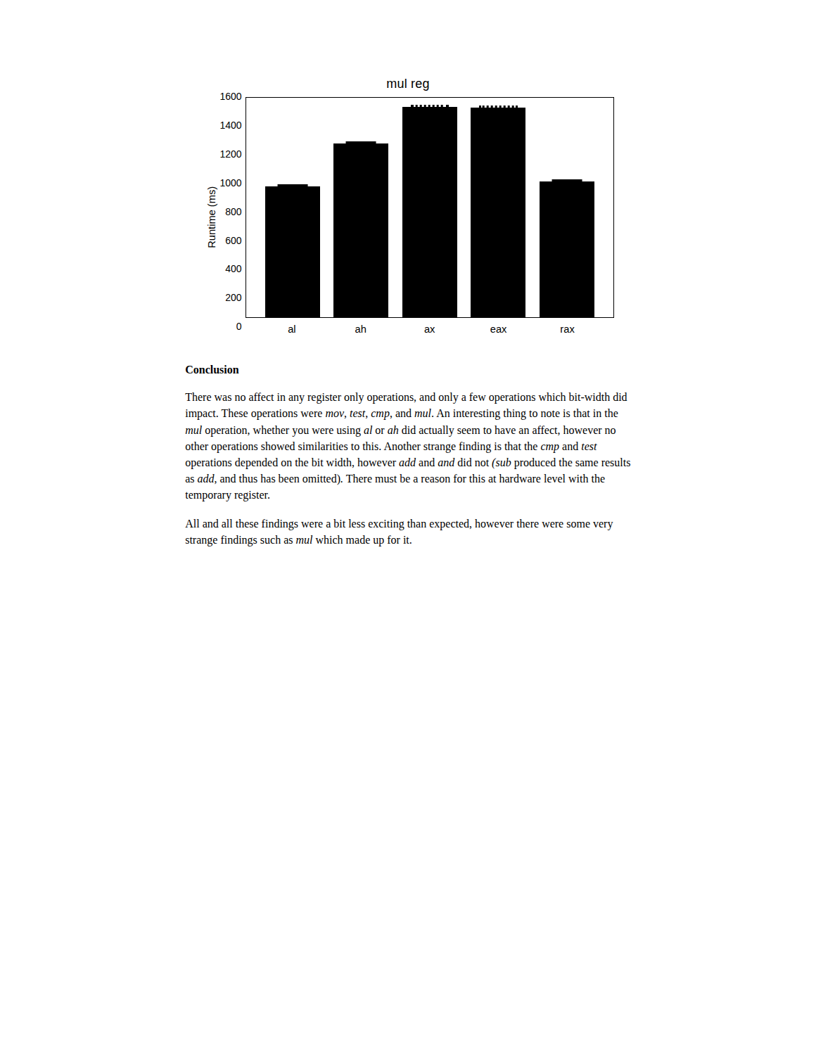mul reg
Runtime (ms)
1600 1400 1200 1000 800 600 400 200 0
al ah ax eax rax
Conclusion
There was no affect in any register only operations, and only a few operations which bit-width did impact. These operations were mov, test, cmp, and mul. An interesting thing to note is that in the mul operation, whether you were using al or ah did actually seem to have an affect, however no other operations showed similarities to this. Another strange finding is that the cmp and test operations depended on the bit width, however add and and did not (sub produced the same results as add, and thus has been omitted). There must be a reason for this at hardware level with the temporary register.
All and all these findings were a bit less exciting than expected, however there were some very strange findings such as mul which made up for it.